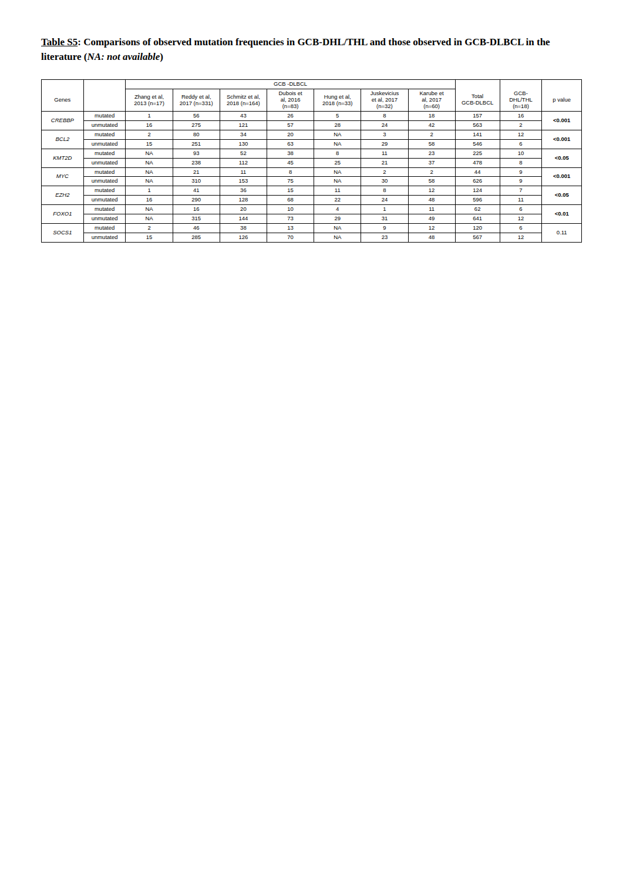Table S5: Comparisons of observed mutation frequencies in GCB-DHL/THL and those observed in GCB-DLBCL in the literature (NA: not available)
| | | GCB -DLBCL | | | |
| --- | --- | --- | --- | --- | --- |
| Zhang et al, 2013 (n=17) | Reddy et al, 2017 (n=331) | Schmitz et al, 2018 (n=164) | Dubois et al, 2016 (n=83) | Hung et al, 2018 (n=33) | Juskevicius et al, 2017 (n=32) | Karube et al, 2017 (n=60) |
| Genes | | Total GCB-DLBCL | GCB- DHL/THL (n=18) | p value |
| CREBBP | mutated | 1 | 56 | 43 | 26 | 5 | 8 | 18 | 157 | 16 | <0.001 |
| unmutated | 16 | 275 | 121 | 57 | 28 | 24 | 42 | 563 | 2 |
| BCL2 | mutated | 2 | 80 | 34 | 20 | NA | 3 | 2 | 141 | 12 | <0.001 |
| unmutated | 15 | 251 | 130 | 63 | NA | 29 | 58 | 546 | 6 |
| KMT2D | mutated | NA | 93 | 52 | 38 | 8 | 11 | 23 | 225 | 10 | <0.05 |
| unmutated | NA | 238 | 112 | 45 | 25 | 21 | 37 | 478 | 8 |
| MYC | mutated | NA | 21 | 11 | 8 | NA | 2 | 2 | 44 | 9 | <0.001 |
| unmutated | NA | 310 | 153 | 75 | NA | 30 | 58 | 626 | 9 |
| EZH2 | mutated | 1 | 41 | 36 | 15 | 11 | 8 | 12 | 124 | 7 | <0.05 |
| unmutated | 16 | 290 | 128 | 68 | 22 | 24 | 48 | 596 | 11 |
| FOXO1 | mutated | NA | 16 | 20 | 10 | 4 | 1 | 11 | 62 | 6 | <0.01 |
| unmutated | NA | 315 | 144 | 73 | 29 | 31 | 49 | 641 | 12 |
| SOCS1 | mutated | 2 | 46 | 38 | 13 | NA | 9 | 12 | 120 | 6 | 0.11 |
| unmutated | 15 | 285 | 126 | 70 | NA | 23 | 48 | 567 | 12 |